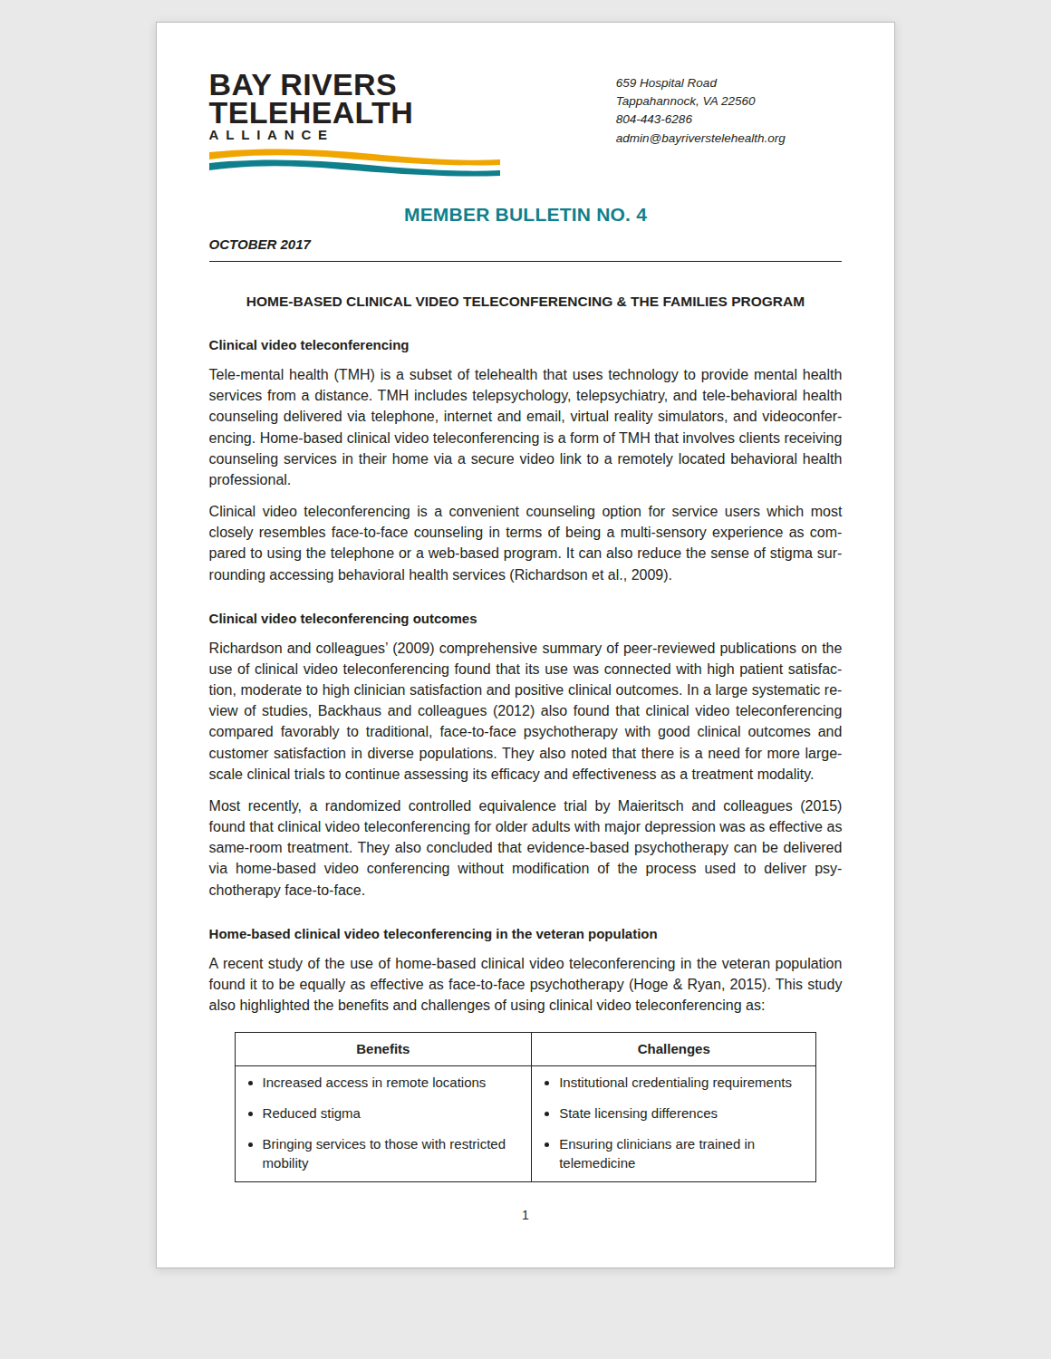Bay Rivers Telehealth Alliance
659 Hospital Road
Tappahannock, VA 22560
804-443-6286
admin@bayriverstelehealth.org
MEMBER BULLETIN NO. 4
OCTOBER 2017
HOME-BASED CLINICAL VIDEO TELECONFERENCING & THE FAMILIES PROGRAM
Clinical video teleconferencing
Tele-mental health (TMH) is a subset of telehealth that uses technology to provide mental health services from a distance. TMH includes telepsychology, telepsychiatry, and tele-behavioral health counseling delivered via telephone, internet and email, virtual reality simulators, and videoconferencing. Home-based clinical video teleconferencing is a form of TMH that involves clients receiving counseling services in their home via a secure video link to a remotely located behavioral health professional.
Clinical video teleconferencing is a convenient counseling option for service users which most closely resembles face-to-face counseling in terms of being a multi-sensory experience as compared to using the telephone or a web-based program. It can also reduce the sense of stigma surrounding accessing behavioral health services (Richardson et al., 2009).
Clinical video teleconferencing outcomes
Richardson and colleagues’ (2009) comprehensive summary of peer-reviewed publications on the use of clinical video teleconferencing found that its use was connected with high patient satisfaction, moderate to high clinician satisfaction and positive clinical outcomes. In a large systematic review of studies, Backhaus and colleagues (2012) also found that clinical video teleconferencing compared favorably to traditional, face-to-face psychotherapy with good clinical outcomes and customer satisfaction in diverse populations. They also noted that there is a need for more large-scale clinical trials to continue assessing its efficacy and effectiveness as a treatment modality.
Most recently, a randomized controlled equivalence trial by Maieritsch and colleagues (2015) found that clinical video teleconferencing for older adults with major depression was as effective as same-room treatment. They also concluded that evidence-based psychotherapy can be delivered via home-based video conferencing without modification of the process used to deliver psychotherapy face-to-face.
Home-based clinical video teleconferencing in the veteran population
A recent study of the use of home-based clinical video teleconferencing in the veteran population found it to be equally as effective as face-to-face psychotherapy (Hoge & Ryan, 2015). This study also highlighted the benefits and challenges of using clinical video teleconferencing as:
| Benefits | Challenges |
| --- | --- |
| Increased access in remote locations Reduced stigma Bringing services to those with restricted mobility | Institutional credentialing requirements State licensing differences Ensuring clinicians are trained in telemedicine |
1